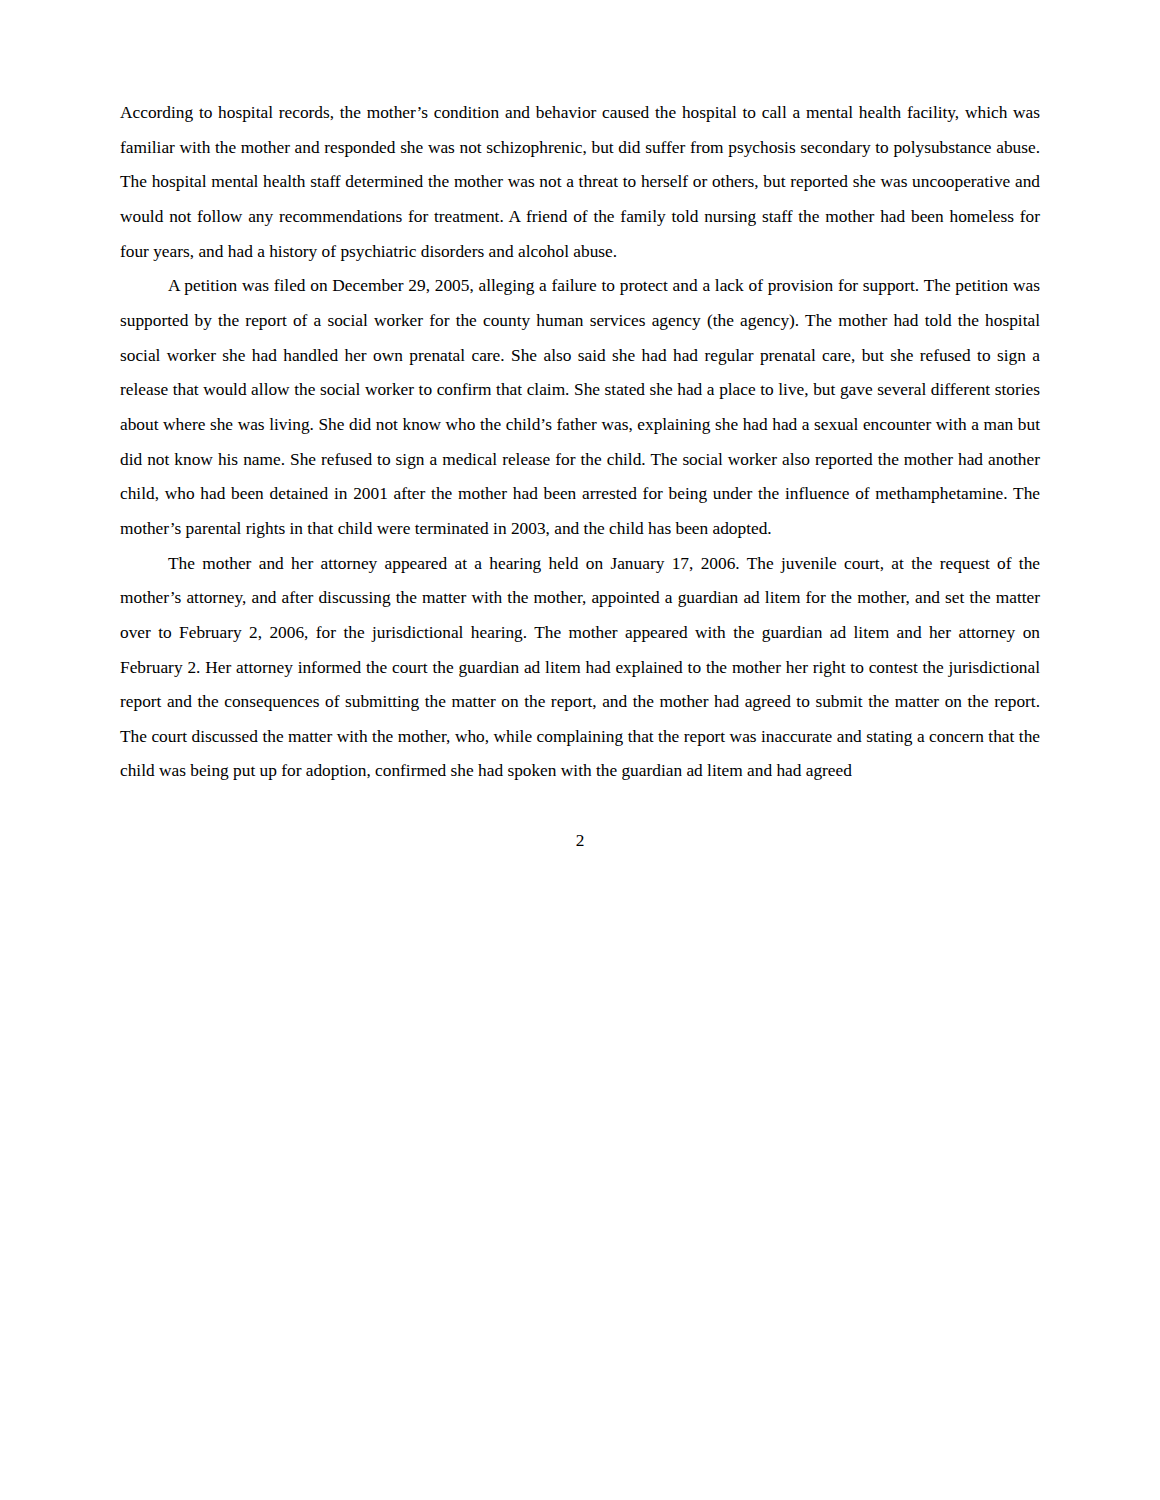According to hospital records, the mother’s condition and behavior caused the hospital to call a mental health facility, which was familiar with the mother and responded she was not schizophrenic, but did suffer from psychosis secondary to polysubstance abuse. The hospital mental health staff determined the mother was not a threat to herself or others, but reported she was uncooperative and would not follow any recommendations for treatment. A friend of the family told nursing staff the mother had been homeless for four years, and had a history of psychiatric disorders and alcohol abuse.
A petition was filed on December 29, 2005, alleging a failure to protect and a lack of provision for support. The petition was supported by the report of a social worker for the county human services agency (the agency). The mother had told the hospital social worker she had handled her own prenatal care. She also said she had had regular prenatal care, but she refused to sign a release that would allow the social worker to confirm that claim. She stated she had a place to live, but gave several different stories about where she was living. She did not know who the child’s father was, explaining she had had a sexual encounter with a man but did not know his name. She refused to sign a medical release for the child. The social worker also reported the mother had another child, who had been detained in 2001 after the mother had been arrested for being under the influence of methamphetamine. The mother’s parental rights in that child were terminated in 2003, and the child has been adopted.
The mother and her attorney appeared at a hearing held on January 17, 2006. The juvenile court, at the request of the mother’s attorney, and after discussing the matter with the mother, appointed a guardian ad litem for the mother, and set the matter over to February 2, 2006, for the jurisdictional hearing. The mother appeared with the guardian ad litem and her attorney on February 2. Her attorney informed the court the guardian ad litem had explained to the mother her right to contest the jurisdictional report and the consequences of submitting the matter on the report, and the mother had agreed to submit the matter on the report. The court discussed the matter with the mother, who, while complaining that the report was inaccurate and stating a concern that the child was being put up for adoption, confirmed she had spoken with the guardian ad litem and had agreed
2